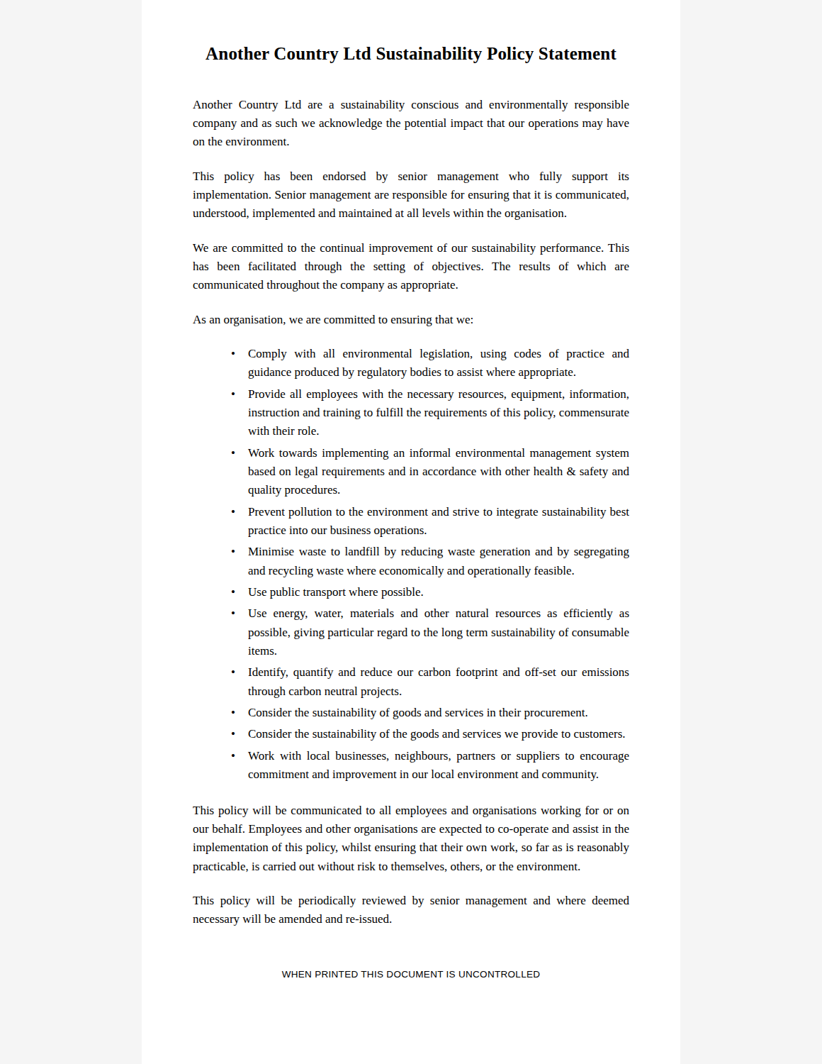Another Country Ltd Sustainability Policy Statement
Another Country Ltd are a sustainability conscious and environmentally responsible company and as such we acknowledge the potential impact that our operations may have on the environment.
This policy has been endorsed by senior management who fully support its implementation. Senior management are responsible for ensuring that it is communicated, understood, implemented and maintained at all levels within the organisation.
We are committed to the continual improvement of our sustainability performance. This has been facilitated through the setting of objectives. The results of which are communicated throughout the company as appropriate.
As an organisation, we are committed to ensuring that we:
Comply with all environmental legislation, using codes of practice and guidance produced by regulatory bodies to assist where appropriate.
Provide all employees with the necessary resources, equipment, information, instruction and training to fulfill the requirements of this policy, commensurate with their role.
Work towards implementing an informal environmental management system based on legal requirements and in accordance with other health & safety and quality procedures.
Prevent pollution to the environment and strive to integrate sustainability best practice into our business operations.
Minimise waste to landfill by reducing waste generation and by segregating and recycling waste where economically and operationally feasible.
Use public transport where possible.
Use energy, water, materials and other natural resources as efficiently as possible, giving particular regard to the long term sustainability of consumable items.
Identify, quantify and reduce our carbon footprint and off-set our emissions through carbon neutral projects.
Consider the sustainability of goods and services in their procurement.
Consider the sustainability of the goods and services we provide to customers.
Work with local businesses, neighbours, partners or suppliers to encourage commitment and improvement in our local environment and community.
This policy will be communicated to all employees and organisations working for or on our behalf. Employees and other organisations are expected to co-operate and assist in the implementation of this policy, whilst ensuring that their own work, so far as is reasonably practicable, is carried out without risk to themselves, others, or the environment.
This policy will be periodically reviewed by senior management and where deemed necessary will be amended and re-issued.
WHEN PRINTED THIS DOCUMENT IS UNCONTROLLED